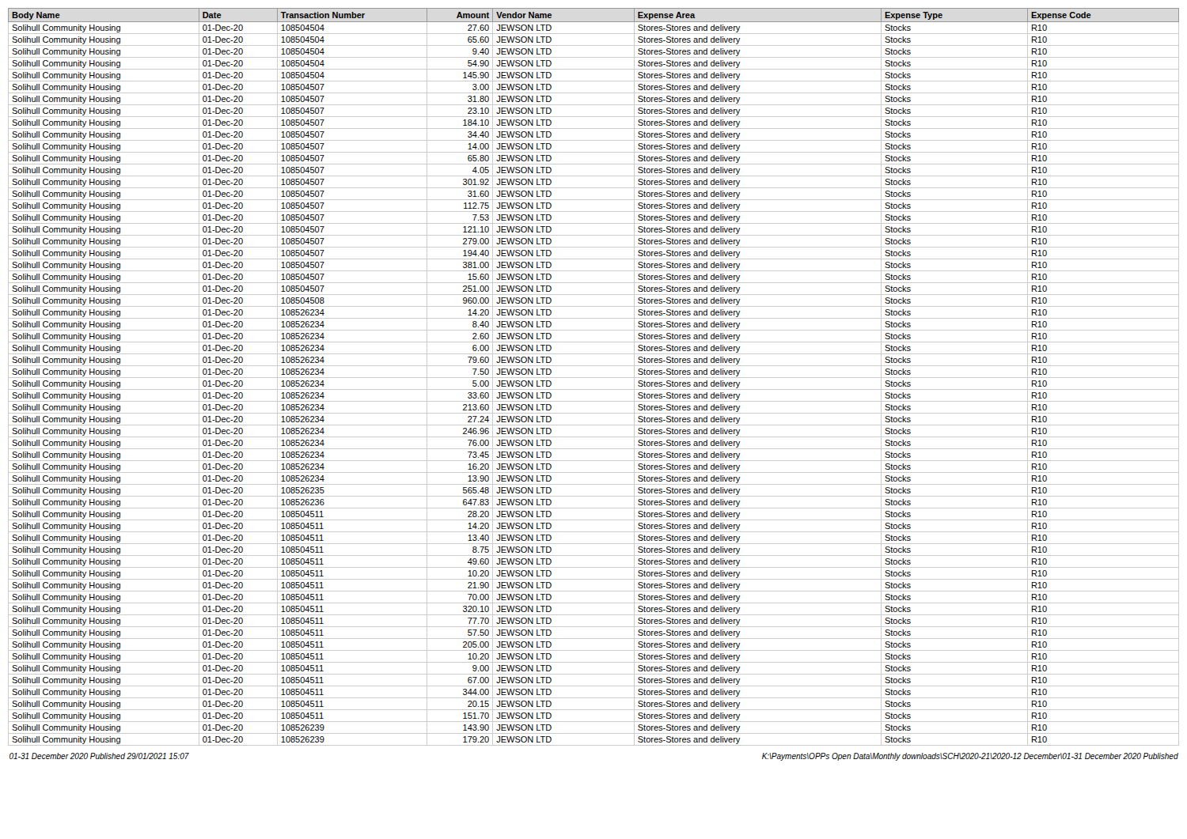| Body Name | Date | Transaction Number | Amount | Vendor Name | Expense Area | Expense Type | Expense Code |
| --- | --- | --- | --- | --- | --- | --- | --- |
| Solihull Community Housing | 01-Dec-20 | 108504504 | 27.60 | JEWSON LTD | Stores-Stores and delivery | Stocks | R10 |
| Solihull Community Housing | 01-Dec-20 | 108504504 | 65.60 | JEWSON LTD | Stores-Stores and delivery | Stocks | R10 |
| Solihull Community Housing | 01-Dec-20 | 108504504 | 9.40 | JEWSON LTD | Stores-Stores and delivery | Stocks | R10 |
| Solihull Community Housing | 01-Dec-20 | 108504504 | 54.90 | JEWSON LTD | Stores-Stores and delivery | Stocks | R10 |
| Solihull Community Housing | 01-Dec-20 | 108504504 | 145.90 | JEWSON LTD | Stores-Stores and delivery | Stocks | R10 |
| Solihull Community Housing | 01-Dec-20 | 108504507 | 3.00 | JEWSON LTD | Stores-Stores and delivery | Stocks | R10 |
| Solihull Community Housing | 01-Dec-20 | 108504507 | 31.80 | JEWSON LTD | Stores-Stores and delivery | Stocks | R10 |
| Solihull Community Housing | 01-Dec-20 | 108504507 | 23.10 | JEWSON LTD | Stores-Stores and delivery | Stocks | R10 |
| Solihull Community Housing | 01-Dec-20 | 108504507 | 184.10 | JEWSON LTD | Stores-Stores and delivery | Stocks | R10 |
| Solihull Community Housing | 01-Dec-20 | 108504507 | 34.40 | JEWSON LTD | Stores-Stores and delivery | Stocks | R10 |
| Solihull Community Housing | 01-Dec-20 | 108504507 | 14.00 | JEWSON LTD | Stores-Stores and delivery | Stocks | R10 |
| Solihull Community Housing | 01-Dec-20 | 108504507 | 65.80 | JEWSON LTD | Stores-Stores and delivery | Stocks | R10 |
| Solihull Community Housing | 01-Dec-20 | 108504507 | 4.05 | JEWSON LTD | Stores-Stores and delivery | Stocks | R10 |
| Solihull Community Housing | 01-Dec-20 | 108504507 | 301.92 | JEWSON LTD | Stores-Stores and delivery | Stocks | R10 |
| Solihull Community Housing | 01-Dec-20 | 108504507 | 31.60 | JEWSON LTD | Stores-Stores and delivery | Stocks | R10 |
| Solihull Community Housing | 01-Dec-20 | 108504507 | 112.75 | JEWSON LTD | Stores-Stores and delivery | Stocks | R10 |
| Solihull Community Housing | 01-Dec-20 | 108504507 | 7.53 | JEWSON LTD | Stores-Stores and delivery | Stocks | R10 |
| Solihull Community Housing | 01-Dec-20 | 108504507 | 121.10 | JEWSON LTD | Stores-Stores and delivery | Stocks | R10 |
| Solihull Community Housing | 01-Dec-20 | 108504507 | 279.00 | JEWSON LTD | Stores-Stores and delivery | Stocks | R10 |
| Solihull Community Housing | 01-Dec-20 | 108504507 | 194.40 | JEWSON LTD | Stores-Stores and delivery | Stocks | R10 |
| Solihull Community Housing | 01-Dec-20 | 108504507 | 381.00 | JEWSON LTD | Stores-Stores and delivery | Stocks | R10 |
| Solihull Community Housing | 01-Dec-20 | 108504507 | 15.60 | JEWSON LTD | Stores-Stores and delivery | Stocks | R10 |
| Solihull Community Housing | 01-Dec-20 | 108504507 | 251.00 | JEWSON LTD | Stores-Stores and delivery | Stocks | R10 |
| Solihull Community Housing | 01-Dec-20 | 108504508 | 960.00 | JEWSON LTD | Stores-Stores and delivery | Stocks | R10 |
| Solihull Community Housing | 01-Dec-20 | 108526234 | 14.20 | JEWSON LTD | Stores-Stores and delivery | Stocks | R10 |
| Solihull Community Housing | 01-Dec-20 | 108526234 | 8.40 | JEWSON LTD | Stores-Stores and delivery | Stocks | R10 |
| Solihull Community Housing | 01-Dec-20 | 108526234 | 2.60 | JEWSON LTD | Stores-Stores and delivery | Stocks | R10 |
| Solihull Community Housing | 01-Dec-20 | 108526234 | 6.00 | JEWSON LTD | Stores-Stores and delivery | Stocks | R10 |
| Solihull Community Housing | 01-Dec-20 | 108526234 | 79.60 | JEWSON LTD | Stores-Stores and delivery | Stocks | R10 |
| Solihull Community Housing | 01-Dec-20 | 108526234 | 7.50 | JEWSON LTD | Stores-Stores and delivery | Stocks | R10 |
| Solihull Community Housing | 01-Dec-20 | 108526234 | 5.00 | JEWSON LTD | Stores-Stores and delivery | Stocks | R10 |
| Solihull Community Housing | 01-Dec-20 | 108526234 | 33.60 | JEWSON LTD | Stores-Stores and delivery | Stocks | R10 |
| Solihull Community Housing | 01-Dec-20 | 108526234 | 213.60 | JEWSON LTD | Stores-Stores and delivery | Stocks | R10 |
| Solihull Community Housing | 01-Dec-20 | 108526234 | 27.24 | JEWSON LTD | Stores-Stores and delivery | Stocks | R10 |
| Solihull Community Housing | 01-Dec-20 | 108526234 | 246.96 | JEWSON LTD | Stores-Stores and delivery | Stocks | R10 |
| Solihull Community Housing | 01-Dec-20 | 108526234 | 76.00 | JEWSON LTD | Stores-Stores and delivery | Stocks | R10 |
| Solihull Community Housing | 01-Dec-20 | 108526234 | 73.45 | JEWSON LTD | Stores-Stores and delivery | Stocks | R10 |
| Solihull Community Housing | 01-Dec-20 | 108526234 | 16.20 | JEWSON LTD | Stores-Stores and delivery | Stocks | R10 |
| Solihull Community Housing | 01-Dec-20 | 108526234 | 13.90 | JEWSON LTD | Stores-Stores and delivery | Stocks | R10 |
| Solihull Community Housing | 01-Dec-20 | 108526235 | 565.48 | JEWSON LTD | Stores-Stores and delivery | Stocks | R10 |
| Solihull Community Housing | 01-Dec-20 | 108526236 | 647.83 | JEWSON LTD | Stores-Stores and delivery | Stocks | R10 |
| Solihull Community Housing | 01-Dec-20 | 108504511 | 28.20 | JEWSON LTD | Stores-Stores and delivery | Stocks | R10 |
| Solihull Community Housing | 01-Dec-20 | 108504511 | 14.20 | JEWSON LTD | Stores-Stores and delivery | Stocks | R10 |
| Solihull Community Housing | 01-Dec-20 | 108504511 | 13.40 | JEWSON LTD | Stores-Stores and delivery | Stocks | R10 |
| Solihull Community Housing | 01-Dec-20 | 108504511 | 8.75 | JEWSON LTD | Stores-Stores and delivery | Stocks | R10 |
| Solihull Community Housing | 01-Dec-20 | 108504511 | 49.60 | JEWSON LTD | Stores-Stores and delivery | Stocks | R10 |
| Solihull Community Housing | 01-Dec-20 | 108504511 | 10.20 | JEWSON LTD | Stores-Stores and delivery | Stocks | R10 |
| Solihull Community Housing | 01-Dec-20 | 108504511 | 21.90 | JEWSON LTD | Stores-Stores and delivery | Stocks | R10 |
| Solihull Community Housing | 01-Dec-20 | 108504511 | 70.00 | JEWSON LTD | Stores-Stores and delivery | Stocks | R10 |
| Solihull Community Housing | 01-Dec-20 | 108504511 | 320.10 | JEWSON LTD | Stores-Stores and delivery | Stocks | R10 |
| Solihull Community Housing | 01-Dec-20 | 108504511 | 77.70 | JEWSON LTD | Stores-Stores and delivery | Stocks | R10 |
| Solihull Community Housing | 01-Dec-20 | 108504511 | 57.50 | JEWSON LTD | Stores-Stores and delivery | Stocks | R10 |
| Solihull Community Housing | 01-Dec-20 | 108504511 | 205.00 | JEWSON LTD | Stores-Stores and delivery | Stocks | R10 |
| Solihull Community Housing | 01-Dec-20 | 108504511 | 10.20 | JEWSON LTD | Stores-Stores and delivery | Stocks | R10 |
| Solihull Community Housing | 01-Dec-20 | 108504511 | 9.00 | JEWSON LTD | Stores-Stores and delivery | Stocks | R10 |
| Solihull Community Housing | 01-Dec-20 | 108504511 | 67.00 | JEWSON LTD | Stores-Stores and delivery | Stocks | R10 |
| Solihull Community Housing | 01-Dec-20 | 108504511 | 344.00 | JEWSON LTD | Stores-Stores and delivery | Stocks | R10 |
| Solihull Community Housing | 01-Dec-20 | 108504511 | 20.15 | JEWSON LTD | Stores-Stores and delivery | Stocks | R10 |
| Solihull Community Housing | 01-Dec-20 | 108504511 | 151.70 | JEWSON LTD | Stores-Stores and delivery | Stocks | R10 |
| Solihull Community Housing | 01-Dec-20 | 108526239 | 143.90 | JEWSON LTD | Stores-Stores and delivery | Stocks | R10 |
| Solihull Community Housing | 01-Dec-20 | 108526239 | 179.20 | JEWSON LTD | Stores-Stores and delivery | Stocks | R10 |
| 01-31 December 2020 Published 29/01/2021 15:07 | K:\Payments\OPPs Open Data\Monthly downloads\SCH\2020-21\2020-12 December\01-31 December 2020 Published |